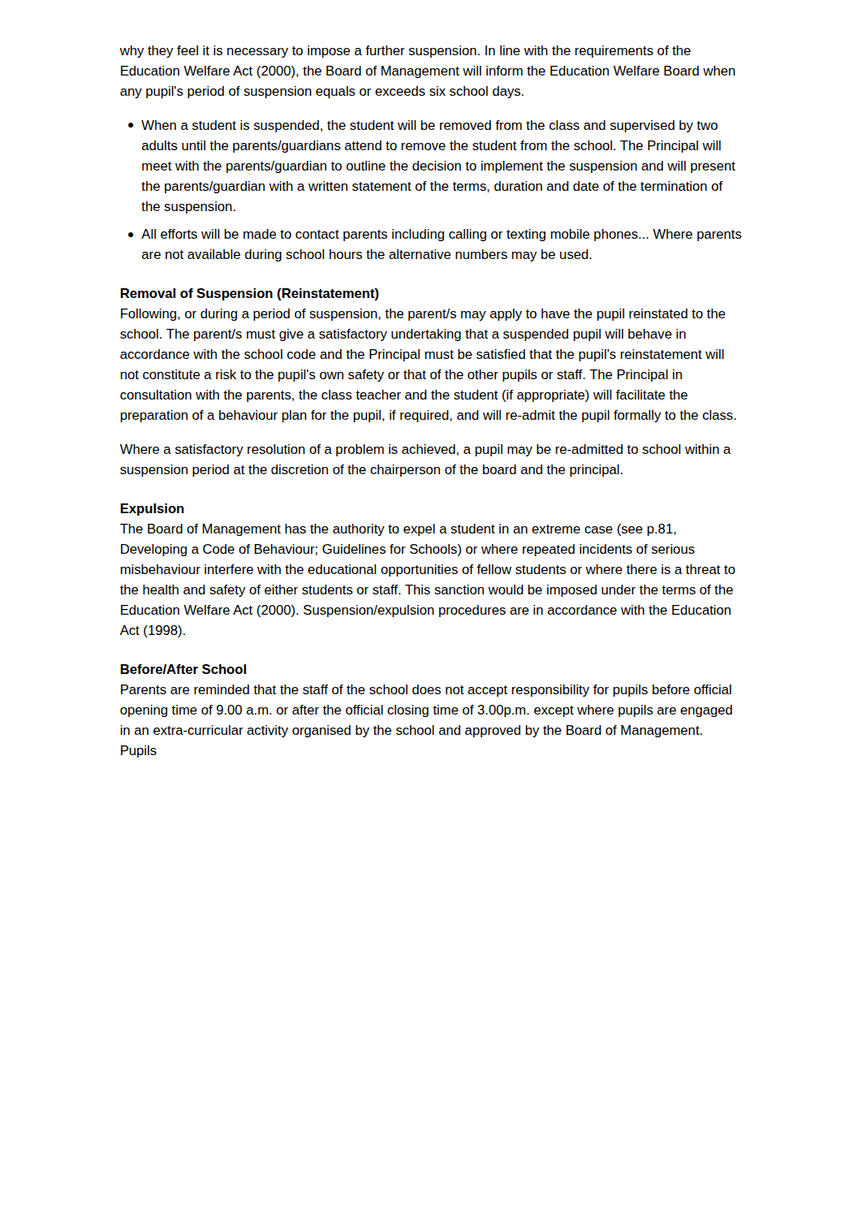why they feel it is necessary to impose a further suspension. In line with the requirements of the Education Welfare Act (2000), the Board of Management will inform the Education Welfare Board when any pupil's period of suspension equals or exceeds six school days.
When a student is suspended, the student will be removed from the class and supervised by two adults until the parents/guardians attend to remove the student from the school. The Principal will meet with the parents/guardian to outline the decision to implement the suspension and will present the parents/guardian with a written statement of the terms, duration and date of the termination of the suspension.
All efforts will be made to contact parents including calling or texting mobile phones... Where parents are not available during school hours the alternative numbers may be used.
Removal of Suspension (Reinstatement)
Following, or during a period of suspension, the parent/s may apply to have the pupil reinstated to the school. The parent/s must give a satisfactory undertaking that a suspended pupil will behave in accordance with the school code and the Principal must be satisfied that the pupil's reinstatement will not constitute a risk to the pupil's own safety or that of the other pupils or staff. The Principal in consultation with the parents, the class teacher and the student (if appropriate) will facilitate the preparation of a behaviour plan for the pupil, if required, and will re-admit the pupil formally to the class.
Where a satisfactory resolution of a problem is achieved, a pupil may be re-admitted to school within a suspension period at the discretion of the chairperson of the board and the principal.
Expulsion
The Board of Management has the authority to expel a student in an extreme case (see p.81, Developing a Code of Behaviour; Guidelines for Schools) or where repeated incidents of serious misbehaviour interfere with the educational opportunities of fellow students or where there is a threat to the health and safety of either students or staff. This sanction would be imposed under the terms of the Education Welfare Act (2000). Suspension/expulsion procedures are in accordance with the Education Act (1998).
Before/After School
Parents are reminded that the staff of the school does not accept responsibility for pupils before official opening time of 9.00 a.m. or after the official closing time of 3.00p.m. except where pupils are engaged in an extra-curricular activity organised by the school and approved by the Board of Management. Pupils